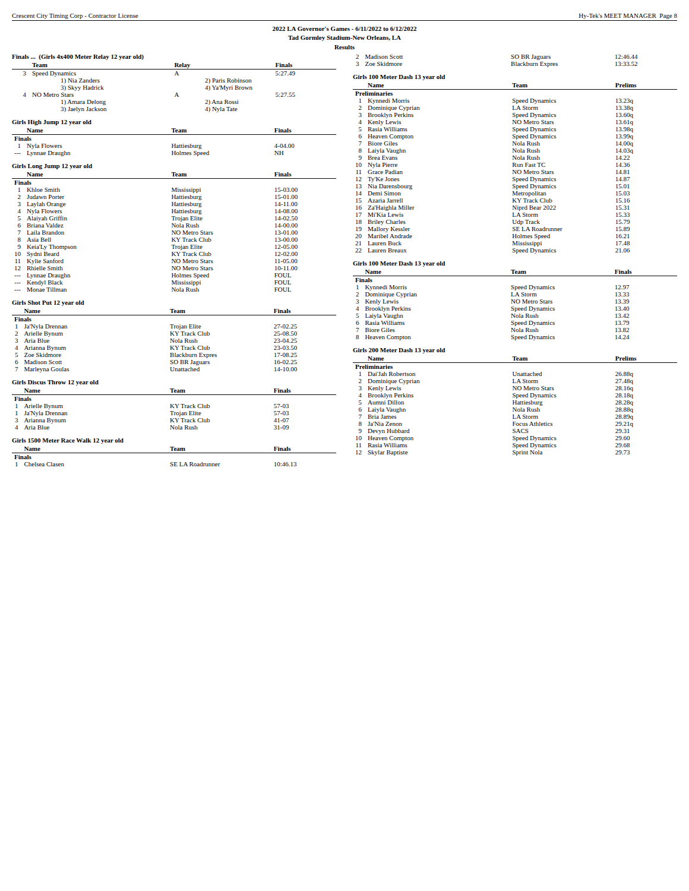Crescent City Timing Corp - Contractor License
Hy-Tek's MEET MANAGER Page 8
2022 LA Governor's Games - 6/11/2022 to 6/12/2022
Tad Gormley Stadium-New Orleans, LA
Results
Finals ... (Girls 4x400 Meter Relay 12 year old)
| | Team | Relay | Finals |
| --- | --- | --- | --- |
| 3 | Speed Dynamics | A | 5:27.49 |
| | / 1) Nia Zanders / 2) Paris Robinson / / 3) Skyy Hadrick / 4) Ya'Myri Brown / |
| 4 | NO Metro Stars | A | 5:27.55 |
| | / 1) Amara Delong / 2) Ana Rossi / / 3) Jaelyn Jackson / 4) Nyla Tate / |
Girls High Jump 12 year old
| | Name | Team | Finals |
| --- | --- | --- | --- |
| Finals |
| 1 | Nyla Flowers | Hattiesburg | 4-04.00 |
| --- | Lynnae Draughn | Holmes Speed | NH |
Girls Long Jump 12 year old
| | Name | Team | Finals |
| --- | --- | --- | --- |
| Finals |
| 1 | Khloe Smith | Mississippi | 15-03.00 |
| 2 | Judawn Porter | Hattiesburg | 15-01.00 |
| 3 | Laylah Orange | Hattiesburg | 14-11.00 |
| 4 | Nyla Flowers | Hattiesburg | 14-08.00 |
| 5 | Alaiyah Griffin | Trojan Elite | 14-02.50 |
| 6 | Briana Valdez | Nola Rush | 14-00.00 |
| 7 | Laila Brandon | NO Metro Stars | 13-01.00 |
| 8 | Asia Bell | KY Track Club | 13-00.00 |
| 9 | Keia'Ly Thompson | Trojan Elite | 12-05.00 |
| 10 | Sydni Beard | KY Track Club | 12-02.00 |
| 11 | Kylie Sanford | NO Metro Stars | 11-05.00 |
| 12 | Rhielle Smith | NO Metro Stars | 10-11.00 |
| --- | Lynnae Draughn | Holmes Speed | FOUL |
| --- | Kendyl Black | Mississippi | FOUL |
| --- | Monae Tillman | Nola Rush | FOUL |
Girls Shot Put 12 year old
| | Name | Team | Finals |
| --- | --- | --- | --- |
| Finals |
| 1 | Ja'Nyla Drennan | Trojan Elite | 27-02.25 |
| 2 | Arielle Bynum | KY Track Club | 25-08.50 |
| 3 | Aria Blue | Nola Rush | 23-04.25 |
| 4 | Arianna Bynum | KY Track Club | 23-03.50 |
| 5 | Zoe Skidmore | Blackburn Expres | 17-08.25 |
| 6 | Madison Scott | SO BR Jaguars | 16-02.25 |
| 7 | Marleyna Goulas | Unattached | 14-10.00 |
Girls Discus Throw 12 year old
| | Name | Team | Finals |
| --- | --- | --- | --- |
| Finals |
| 1 | Arielle Bynum | KY Track Club | 57-03 |
| 1 | Ja'Nyla Drennan | Trojan Elite | 57-03 |
| 3 | Arianna Bynum | KY Track Club | 41-07 |
| 4 | Aria Blue | Nola Rush | 31-09 |
Girls 1500 Meter Race Walk 12 year old
| | Name | Team | Finals |
| --- | --- | --- | --- |
| Finals |
| 1 | Chelsea Clasen | SE LA Roadrunner | 10:46.13 |
| 2 | Madison Scott | SO BR Jaguars | 12:46.44 |
| 3 | Zoe Skidmore | Blackburn Expres | 13:33.52 |
Girls 100 Meter Dash 13 year old
| | Name | Team | Prelims |
| --- | --- | --- | --- |
| Preliminaries |
| 1 | Kynnedi Morris | Speed Dynamics | 13.23q |
| 2 | Dominique Cyprian | LA Storm | 13.38q |
| 3 | Brooklyn Perkins | Speed Dynamics | 13.60q |
| 4 | Kenly Lewis | NO Metro Stars | 13.61q |
| 5 | Rasia Williams | Speed Dynamics | 13.98q |
| 6 | Heaven Compton | Speed Dynamics | 13.99q |
| 7 | Biore Giles | Nola Rush | 14.00q |
| 8 | Laiyla Vaughn | Nola Rush | 14.03q |
| 9 | Brea Evans | Nola Rush | 14.22 |
| 10 | Nyla Pierre | Run Fast TC | 14.36 |
| 11 | Grace Padian | NO Metro Stars | 14.81 |
| 12 | Ty'Ke Jones | Speed Dynamics | 14.87 |
| 13 | Nia Darensbourg | Speed Dynamics | 15.01 |
| 14 | Demi Simon | Metropolitan | 15.03 |
| 15 | Azaria Jarrell | KY Track Club | 15.16 |
| 16 | Za'Haighla Miller | Niprd Bear 2022 | 15.31 |
| 17 | Mi'Kia Lewis | LA Storm | 15.33 |
| 18 | Briley Charles | Udp Track | 15.79 |
| 19 | Mallory Kessler | SE LA Roadrunner | 15.89 |
| 20 | Maribel Andrade | Holmes Speed | 16.21 |
| 21 | Lauren Buck | Mississippi | 17.48 |
| 22 | Lauren Breaux | Speed Dynamics | 21.06 |
Girls 100 Meter Dash 13 year old
| | Name | Team | Finals |
| --- | --- | --- | --- |
| Finals |
| 1 | Kynnedi Morris | Speed Dynamics | 12.97 |
| 2 | Dominique Cyprian | LA Storm | 13.33 |
| 3 | Kenly Lewis | NO Metro Stars | 13.39 |
| 4 | Brooklyn Perkins | Speed Dynamics | 13.40 |
| 5 | Laiyla Vaughn | Nola Rush | 13.42 |
| 6 | Rasia Williams | Speed Dynamics | 13.79 |
| 7 | Biore Giles | Nola Rush | 13.82 |
| 8 | Heaven Compton | Speed Dynamics | 14.24 |
Girls 200 Meter Dash 13 year old
| | Name | Team | Prelims |
| --- | --- | --- | --- |
| Preliminaries |
| 1 | Dai'Jah Robertson | Unattached | 26.88q |
| 2 | Dominique Cyprian | LA Storm | 27.48q |
| 3 | Kenly Lewis | NO Metro Stars | 28.16q |
| 4 | Brooklyn Perkins | Speed Dynamics | 28.18q |
| 5 | Aumni Dillon | Hattiesburg | 28.28q |
| 6 | Laiyla Vaughn | Nola Rush | 28.88q |
| 7 | Bria James | LA Storm | 28.89q |
| 8 | Ja'Nia Zenon | Focus Athletics | 29.21q |
| 9 | Devyn Hubbard | SACS | 29.31 |
| 10 | Heaven Compton | Speed Dynamics | 29.60 |
| 11 | Rasia Williams | Speed Dynamics | 29.68 |
| 12 | Skylar Baptiste | Sprint Nola | 29.73 |